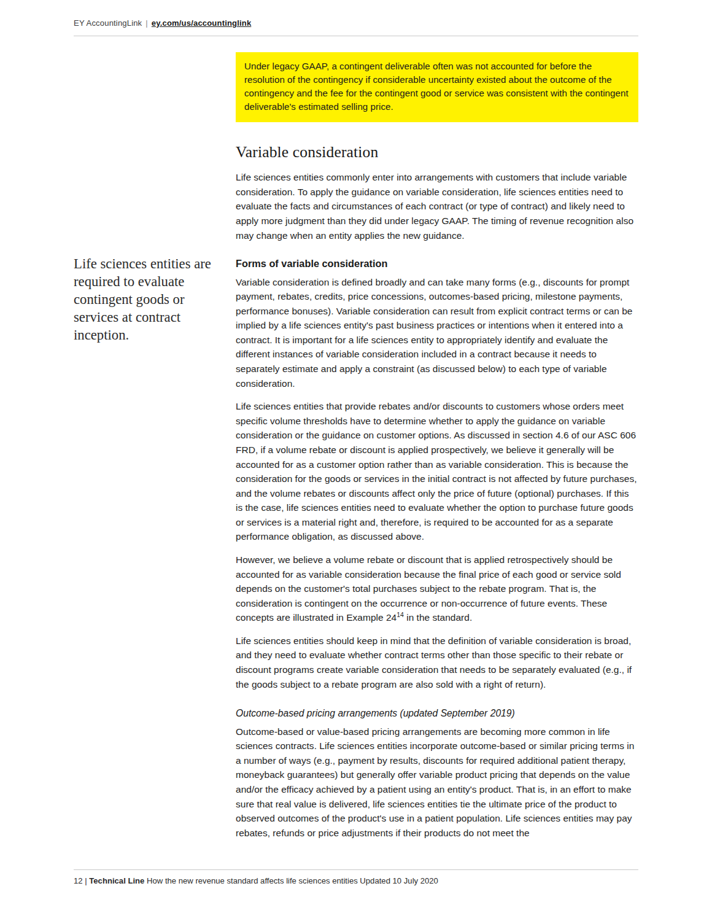EY AccountingLink|ey.com/us/accountinglink
Life sciences entities are required to evaluate contingent goods or services at contract inception.
Under legacy GAAP, a contingent deliverable often was not accounted for before the resolution of the contingency if considerable uncertainty existed about the outcome of the contingency and the fee for the contingent good or service was consistent with the contingent deliverable's estimated selling price.
Variable consideration
Life sciences entities commonly enter into arrangements with customers that include variable consideration. To apply the guidance on variable consideration, life sciences entities need to evaluate the facts and circumstances of each contract (or type of contract) and likely need to apply more judgment than they did under legacy GAAP. The timing of revenue recognition also may change when an entity applies the new guidance.
Forms of variable consideration
Variable consideration is defined broadly and can take many forms (e.g., discounts for prompt payment, rebates, credits, price concessions, outcomes-based pricing, milestone payments, performance bonuses). Variable consideration can result from explicit contract terms or can be implied by a life sciences entity's past business practices or intentions when it entered into a contract. It is important for a life sciences entity to appropriately identify and evaluate the different instances of variable consideration included in a contract because it needs to separately estimate and apply a constraint (as discussed below) to each type of variable consideration.
Life sciences entities that provide rebates and/or discounts to customers whose orders meet specific volume thresholds have to determine whether to apply the guidance on variable consideration or the guidance on customer options. As discussed in section 4.6 of our ASC 606 FRD, if a volume rebate or discount is applied prospectively, we believe it generally will be accounted for as a customer option rather than as variable consideration. This is because the consideration for the goods or services in the initial contract is not affected by future purchases, and the volume rebates or discounts affect only the price of future (optional) purchases. If this is the case, life sciences entities need to evaluate whether the option to purchase future goods or services is a material right and, therefore, is required to be accounted for as a separate performance obligation, as discussed above.
However, we believe a volume rebate or discount that is applied retrospectively should be accounted for as variable consideration because the final price of each good or service sold depends on the customer's total purchases subject to the rebate program. That is, the consideration is contingent on the occurrence or non-occurrence of future events. These concepts are illustrated in Example 2414 in the standard.
Life sciences entities should keep in mind that the definition of variable consideration is broad, and they need to evaluate whether contract terms other than those specific to their rebate or discount programs create variable consideration that needs to be separately evaluated (e.g., if the goods subject to a rebate program are also sold with a right of return).
Outcome-based pricing arrangements (updated September 2019)
Outcome-based or value-based pricing arrangements are becoming more common in life sciences contracts. Life sciences entities incorporate outcome-based or similar pricing terms in a number of ways (e.g., payment by results, discounts for required additional patient therapy, moneyback guarantees) but generally offer variable product pricing that depends on the value and/or the efficacy achieved by a patient using an entity's product. That is, in an effort to make sure that real value is delivered, life sciences entities tie the ultimate price of the product to observed outcomes of the product's use in a patient population. Life sciences entities may pay rebates, refunds or price adjustments if their products do not meet the
12 | Technical Line How the new revenue standard affects life sciences entities Updated 10 July 2020